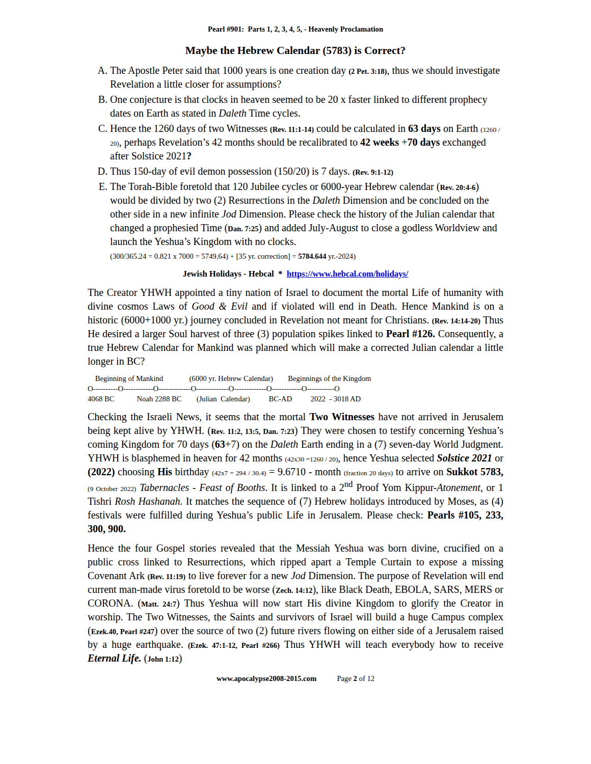Pearl #901: Parts 1, 2, 3, 4, 5, - Heavenly Proclamation
Maybe the Hebrew Calendar (5783) is Correct?
The Apostle Peter said that 1000 years is one creation day (2 Pet. 3:18), thus we should investigate Revelation a little closer for assumptions?
One conjecture is that clocks in heaven seemed to be 20 x faster linked to different prophecy dates on Earth as stated in Daleth Time cycles.
Hence the 1260 days of two Witnesses (Rev. 11:1-14) could be calculated in 63 days on Earth (1260 / 20), perhaps Revelation’s 42 months should be recalibrated to 42 weeks +70 days exchanged after Solstice 2021?
Thus 150-day of evil demon possession (150/20) is 7 days. (Rev. 9:1-12)
The Torah-Bible foretold that 120 Jubilee cycles or 6000-year Hebrew calendar (Rev. 20:4-6) would be divided by two (2) Resurrections in the Daleth Dimension and be concluded on the other side in a new infinite Jod Dimension. Please check the history of the Julian calendar that changed a prophesied Time (Dan. 7:25) and added July-August to close a godless Worldview and launch the Yeshua’s Kingdom with no clocks.
(300/365.24 = 0.821 x 7000 = 5749.64) + [35 yr. correction] = 5784.644 yr.-2024)
Jewish Holidays - Hebcal * https://www.hebcal.com/holidays/
The Creator YHWH appointed a tiny nation of Israel to document the mortal Life of humanity with divine cosmos Laws of Good & Evil and if violated will end in Death. Hence Mankind is on a historic (6000+1000 yr.) journey concluded in Revelation not meant for Christians. (Rev. 14:14-20) Thus He desired a larger Soul harvest of three (3) population spikes linked to Pearl #126. Consequently, a true Hebrew Calendar for Mankind was planned which will make a corrected Julian calendar a little longer in BC?
Beginning of Mankind (6000 yr. Hebrew Calendar) Beginnings of the Kingdom O----------O------------O-------------O-------------O-------------O------------O-----------O 4068 BC Noah 2288 BC (Julian Calendar) BC-AD 2022 - 3018 AD
Checking the Israeli News, it seems that the mortal Two Witnesses have not arrived in Jerusalem being kept alive by YHWH. (Rev. 11:2, 13:5, Dan. 7:23) They were chosen to testify concerning Yeshua’s coming Kingdom for 70 days (63+7) on the Daleth Earth ending in a (7) seven-day World Judgment. YHWH is blasphemed in heaven for 42 months (42x30 =1260 / 20), hence Yeshua selected Solstice 2021 or (2022) choosing His birthday (42x7 = 294 / 30.4) = 9.6710 - month (fraction 20 days) to arrive on Sukkot 5783, (9 October 2022) Tabernacles - Feast of Booths. It is linked to a 2nd Proof Yom Kippur-Atonement, or 1 Tishri Rosh Hashanah. It matches the sequence of (7) Hebrew holidays introduced by Moses, as (4) festivals were fulfilled during Yeshua’s public Life in Jerusalem. Please check: Pearls #105, 233, 300, 900.
Hence the four Gospel stories revealed that the Messiah Yeshua was born divine, crucified on a public cross linked to Resurrections, which ripped apart a Temple Curtain to expose a missing Covenant Ark (Rev. 11:19) to live forever for a new Jod Dimension. The purpose of Revelation will end current man-made virus foretold to be worse (Zech. 14:12), like Black Death, EBOLA, SARS, MERS or CORONA. (Matt. 24:7) Thus Yeshua will now start His divine Kingdom to glorify the Creator in worship. The Two Witnesses, the Saints and survivors of Israel will build a huge Campus complex (Ezek.40, Pearl #247) over the source of two (2) future rivers flowing on either side of a Jerusalem raised by a huge earthquake. (Ezek. 47:1-12, Pearl #266) Thus YHWH will teach everybody how to receive Eternal Life. (John 1:12)
www.apocalypse2008-2015.com Page 2 of 12